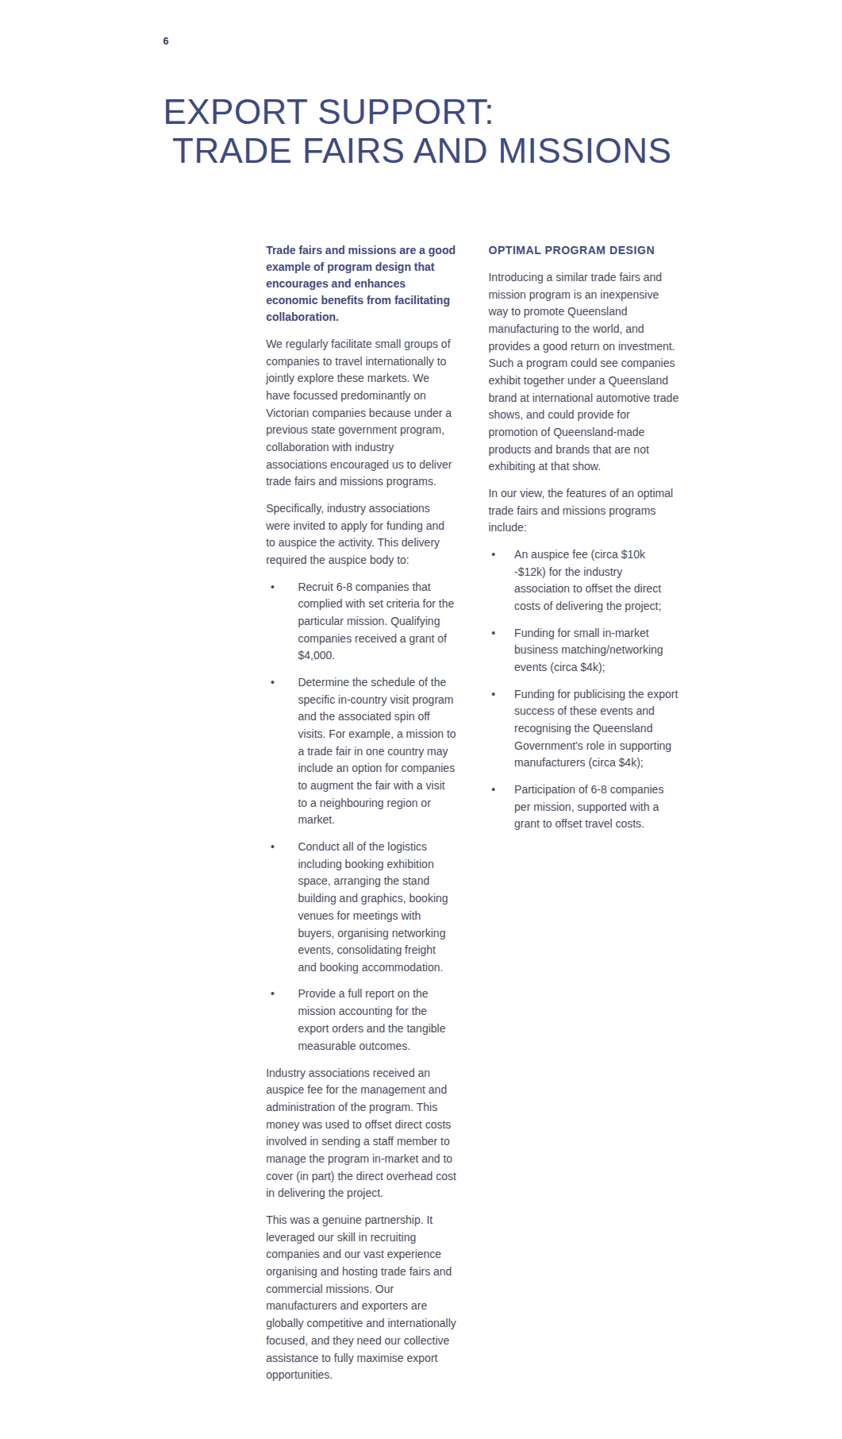6
Export Support:Trade Fairs and Missions
Trade fairs and missions are a good example of program design that encourages and enhances economic benefits from facilitating collaboration.
We regularly facilitate small groups of companies to travel internationally to jointly explore these markets. We have focussed predominantly on Victorian companies because under a previous state government program, collaboration with industry associations encouraged us to deliver trade fairs and missions programs.
Specifically, industry associations were invited to apply for funding and to auspice the activity. This delivery required the auspice body to:
Recruit 6-8 companies that complied with set criteria for the particular mission. Qualifying companies received a grant of $4,000.
Determine the schedule of the specific in-country visit program and the associated spin off visits. For example, a mission to a trade fair in one country may include an option for companies to augment the fair with a visit to a neighbouring region or market.
Conduct all of the logistics including booking exhibition space, arranging the stand building and graphics, booking venues for meetings with buyers, organising networking events, consolidating freight and booking accommodation.
Provide a full report on the mission accounting for the export orders and the tangible measurable outcomes.
Industry associations received an auspice fee for the management and administration of the program. This money was used to offset direct costs involved in sending a staff member to manage the program in-market and to cover (in part) the direct overhead cost in delivering the project.
This was a genuine partnership. It leveraged our skill in recruiting companies and our vast experience organising and hosting trade fairs and commercial missions. Our manufacturers and exporters are globally competitive and internationally focused, and they need our collective assistance to fully maximise export opportunities.
Optimal Program Design
Introducing a similar trade fairs and mission program is an inexpensive way to promote Queensland manufacturing to the world, and provides a good return on investment. Such a program could see companies exhibit together under a Queensland brand at international automotive trade shows, and could provide for promotion of Queensland-made products and brands that are not exhibiting at that show.
In our view, the features of an optimal trade fairs and missions programs include:
An auspice fee (circa $10k -$12k) for the industry association to offset the direct costs of delivering the project;
Funding for small in-market business matching/networking events (circa $4k);
Funding for publicising the export success of these events and recognising the Queensland Government's role in supporting manufacturers (circa $4k);
Participation of 6-8 companies per mission, supported with a grant to offset travel costs.